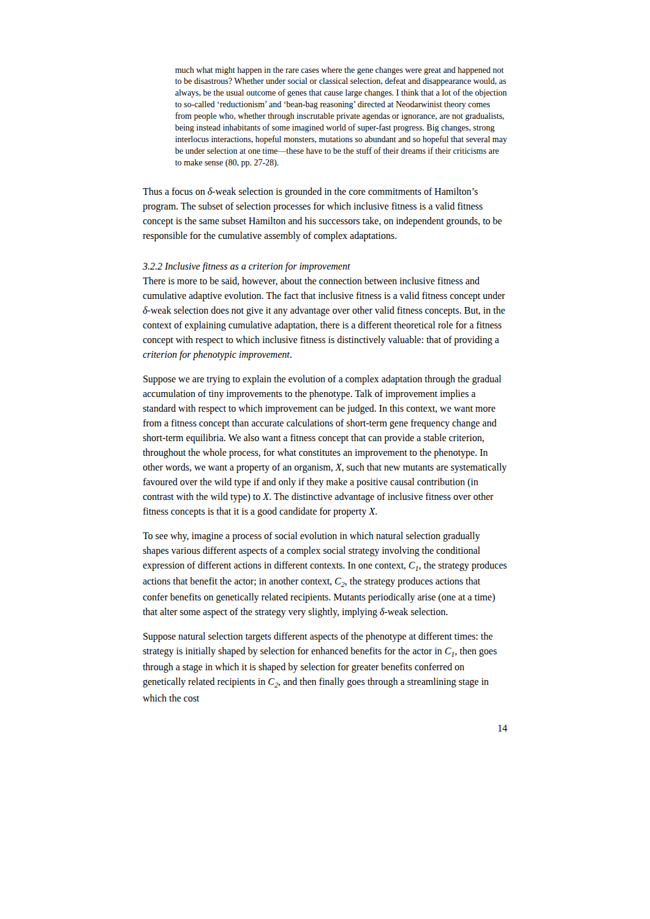much what might happen in the rare cases where the gene changes were great and happened not to be disastrous? Whether under social or classical selection, defeat and disappearance would, as always, be the usual outcome of genes that cause large changes. I think that a lot of the objection to so-called ‘reductionism’ and ‘bean-bag reasoning’ directed at Neodarwinist theory comes from people who, whether through inscrutable private agendas or ignorance, are not gradualists, being instead inhabitants of some imagined world of super-fast progress. Big changes, strong interlocus interactions, hopeful monsters, mutations so abundant and so hopeful that several may be under selection at one time—these have to be the stuff of their dreams if their criticisms are to make sense (80, pp. 27-28).
Thus a focus on δ-weak selection is grounded in the core commitments of Hamilton’s program. The subset of selection processes for which inclusive fitness is a valid fitness concept is the same subset Hamilton and his successors take, on independent grounds, to be responsible for the cumulative assembly of complex adaptations.
3.2.2 Inclusive fitness as a criterion for improvement
There is more to be said, however, about the connection between inclusive fitness and cumulative adaptive evolution. The fact that inclusive fitness is a valid fitness concept under δ-weak selection does not give it any advantage over other valid fitness concepts. But, in the context of explaining cumulative adaptation, there is a different theoretical role for a fitness concept with respect to which inclusive fitness is distinctively valuable: that of providing a criterion for phenotypic improvement.
Suppose we are trying to explain the evolution of a complex adaptation through the gradual accumulation of tiny improvements to the phenotype. Talk of improvement implies a standard with respect to which improvement can be judged. In this context, we want more from a fitness concept than accurate calculations of short-term gene frequency change and short-term equilibria. We also want a fitness concept that can provide a stable criterion, throughout the whole process, for what constitutes an improvement to the phenotype. In other words, we want a property of an organism, X, such that new mutants are systematically favoured over the wild type if and only if they make a positive causal contribution (in contrast with the wild type) to X. The distinctive advantage of inclusive fitness over other fitness concepts is that it is a good candidate for property X.
To see why, imagine a process of social evolution in which natural selection gradually shapes various different aspects of a complex social strategy involving the conditional expression of different actions in different contexts. In one context, C1, the strategy produces actions that benefit the actor; in another context, C2, the strategy produces actions that confer benefits on genetically related recipients. Mutants periodically arise (one at a time) that alter some aspect of the strategy very slightly, implying δ-weak selection.
Suppose natural selection targets different aspects of the phenotype at different times: the strategy is initially shaped by selection for enhanced benefits for the actor in C1, then goes through a stage in which it is shaped by selection for greater benefits conferred on genetically related recipients in C2, and then finally goes through a streamlining stage in which the cost
14